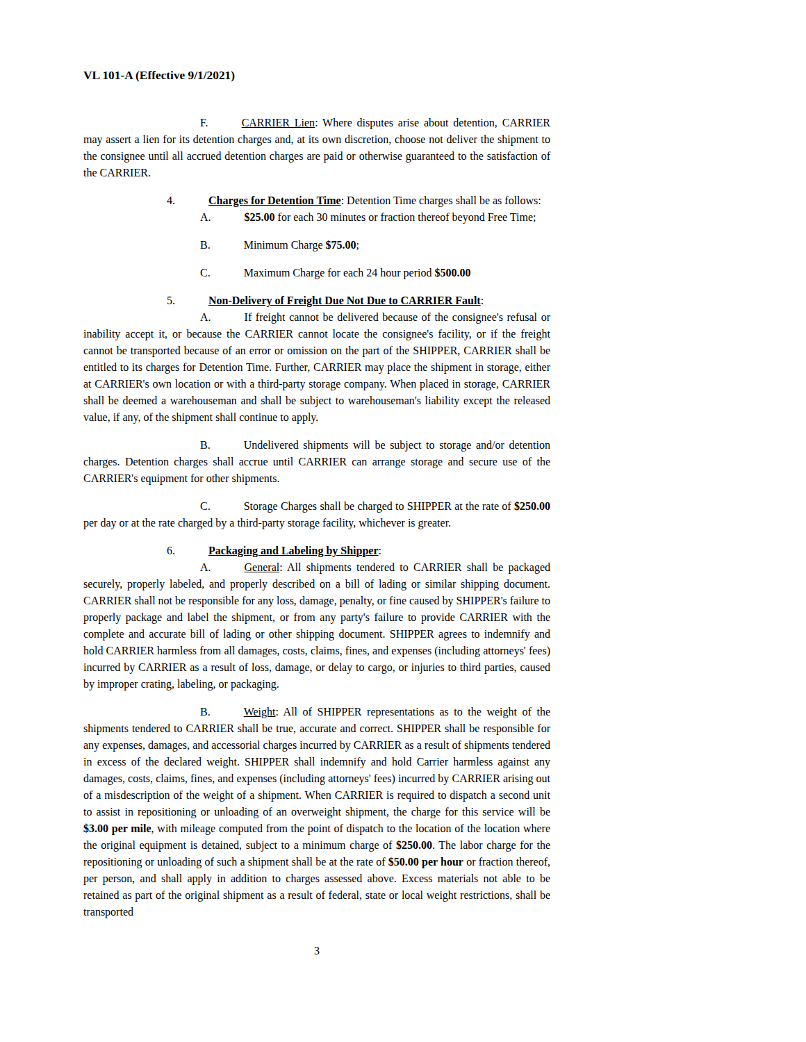VL 101-A (Effective 9/1/2021)
F. CARRIER Lien: Where disputes arise about detention, CARRIER may assert a lien for its detention charges and, at its own discretion, choose not deliver the shipment to the consignee until all accrued detention charges are paid or otherwise guaranteed to the satisfaction of the CARRIER.
4. Charges for Detention Time: Detention Time charges shall be as follows:
A. $25.00 for each 30 minutes or fraction thereof beyond Free Time;
B. Minimum Charge $75.00;
C. Maximum Charge for each 24 hour period $500.00
5. Non-Delivery of Freight Due Not Due to CARRIER Fault:
A. If freight cannot be delivered because of the consignee's refusal or inability accept it, or because the CARRIER cannot locate the consignee's facility, or if the freight cannot be transported because of an error or omission on the part of the SHIPPER, CARRIER shall be entitled to its charges for Detention Time. Further, CARRIER may place the shipment in storage, either at CARRIER's own location or with a third-party storage company. When placed in storage, CARRIER shall be deemed a warehouseman and shall be subject to warehouseman's liability except the released value, if any, of the shipment shall continue to apply.
B. Undelivered shipments will be subject to storage and/or detention charges. Detention charges shall accrue until CARRIER can arrange storage and secure use of the CARRIER's equipment for other shipments.
C. Storage Charges shall be charged to SHIPPER at the rate of $250.00 per day or at the rate charged by a third-party storage facility, whichever is greater.
6. Packaging and Labeling by Shipper:
A. General: All shipments tendered to CARRIER shall be packaged securely, properly labeled, and properly described on a bill of lading or similar shipping document. CARRIER shall not be responsible for any loss, damage, penalty, or fine caused by SHIPPER's failure to properly package and label the shipment, or from any party's failure to provide CARRIER with the complete and accurate bill of lading or other shipping document. SHIPPER agrees to indemnify and hold CARRIER harmless from all damages, costs, claims, fines, and expenses (including attorneys' fees) incurred by CARRIER as a result of loss, damage, or delay to cargo, or injuries to third parties, caused by improper crating, labeling, or packaging.
B. Weight: All of SHIPPER representations as to the weight of the shipments tendered to CARRIER shall be true, accurate and correct. SHIPPER shall be responsible for any expenses, damages, and accessorial charges incurred by CARRIER as a result of shipments tendered in excess of the declared weight. SHIPPER shall indemnify and hold Carrier harmless against any damages, costs, claims, fines, and expenses (including attorneys' fees) incurred by CARRIER arising out of a misdescription of the weight of a shipment. When CARRIER is required to dispatch a second unit to assist in repositioning or unloading of an overweight shipment, the charge for this service will be $3.00 per mile, with mileage computed from the point of dispatch to the location of the location where the original equipment is detained, subject to a minimum charge of $250.00. The labor charge for the repositioning or unloading of such a shipment shall be at the rate of $50.00 per hour or fraction thereof, per person, and shall apply in addition to charges assessed above. Excess materials not able to be retained as part of the original shipment as a result of federal, state or local weight restrictions, shall be transported
3